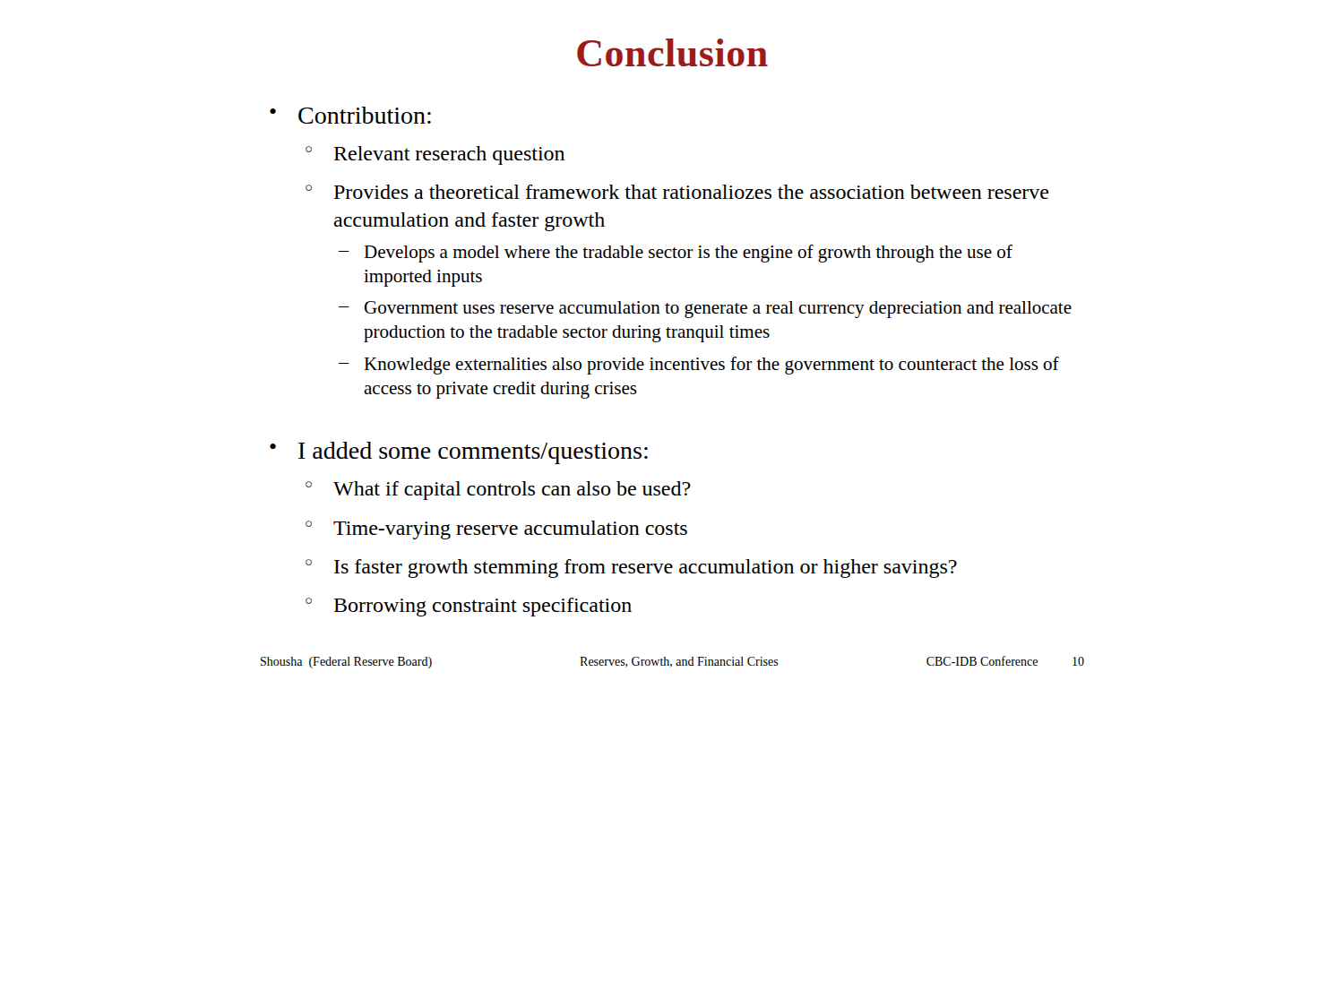Conclusion
Contribution:
Relevant reserach question
Provides a theoretical framework that rationaliozes the association between reserve accumulation and faster growth
Develops a model where the tradable sector is the engine of growth through the use of imported inputs
Government uses reserve accumulation to generate a real currency depreciation and reallocate production to the tradable sector during tranquil times
Knowledge externalities also provide incentives for the government to counteract the loss of access to private credit during crises
I added some comments/questions:
What if capital controls can also be used?
Time-varying reserve accumulation costs
Is faster growth stemming from reserve accumulation or higher savings?
Borrowing constraint specification
Shousha (Federal Reserve Board)
Reserves, Growth, and Financial Crises
CBC-IDB Conference 10